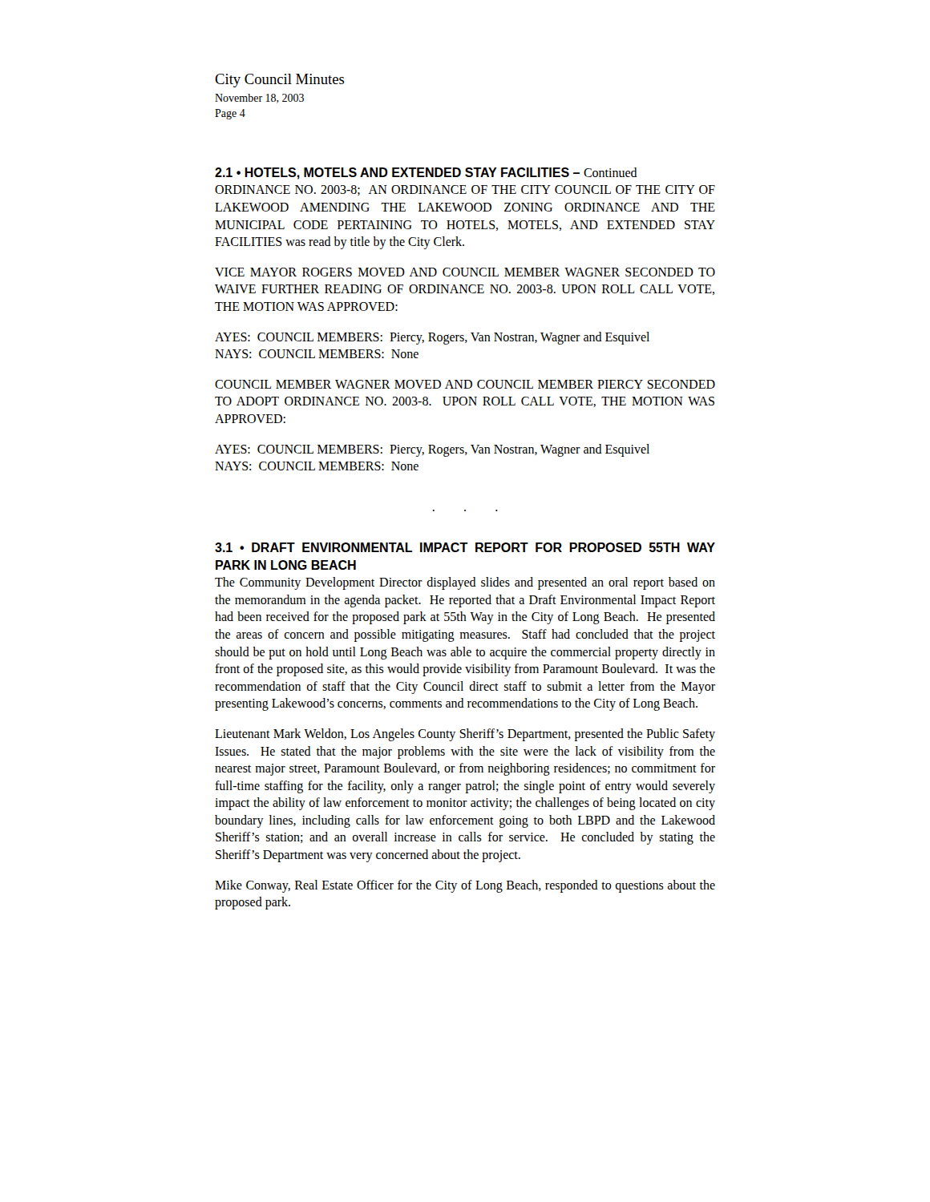City Council Minutes
November 18, 2003
Page 4
2.1 • HOTELS, MOTELS AND EXTENDED STAY FACILITIES – Continued
ORDINANCE NO. 2003-8; AN ORDINANCE OF THE CITY COUNCIL OF THE CITY OF LAKEWOOD AMENDING THE LAKEWOOD ZONING ORDINANCE AND THE MUNICIPAL CODE PERTAINING TO HOTELS, MOTELS, AND EXTENDED STAY FACILITIES was read by title by the City Clerk.
VICE MAYOR ROGERS MOVED AND COUNCIL MEMBER WAGNER SECONDED TO WAIVE FURTHER READING OF ORDINANCE NO. 2003-8. UPON ROLL CALL VOTE, THE MOTION WAS APPROVED:
AYES: COUNCIL MEMBERS: Piercy, Rogers, Van Nostran, Wagner and Esquivel
NAYS: COUNCIL MEMBERS: None
COUNCIL MEMBER WAGNER MOVED AND COUNCIL MEMBER PIERCY SECONDED TO ADOPT ORDINANCE NO. 2003-8. UPON ROLL CALL VOTE, THE MOTION WAS APPROVED:
AYES: COUNCIL MEMBERS: Piercy, Rogers, Van Nostran, Wagner and Esquivel
NAYS: COUNCIL MEMBERS: None
...
3.1 • DRAFT ENVIRONMENTAL IMPACT REPORT FOR PROPOSED 55TH WAY PARK IN LONG BEACH
The Community Development Director displayed slides and presented an oral report based on the memorandum in the agenda packet. He reported that a Draft Environmental Impact Report had been received for the proposed park at 55th Way in the City of Long Beach. He presented the areas of concern and possible mitigating measures. Staff had concluded that the project should be put on hold until Long Beach was able to acquire the commercial property directly in front of the proposed site, as this would provide visibility from Paramount Boulevard. It was the recommendation of staff that the City Council direct staff to submit a letter from the Mayor presenting Lakewood’s concerns, comments and recommendations to the City of Long Beach.
Lieutenant Mark Weldon, Los Angeles County Sheriff’s Department, presented the Public Safety Issues. He stated that the major problems with the site were the lack of visibility from the nearest major street, Paramount Boulevard, or from neighboring residences; no commitment for full-time staffing for the facility, only a ranger patrol; the single point of entry would severely impact the ability of law enforcement to monitor activity; the challenges of being located on city boundary lines, including calls for law enforcement going to both LBPD and the Lakewood Sheriff’s station; and an overall increase in calls for service. He concluded by stating the Sheriff’s Department was very concerned about the project.
Mike Conway, Real Estate Officer for the City of Long Beach, responded to questions about the proposed park.